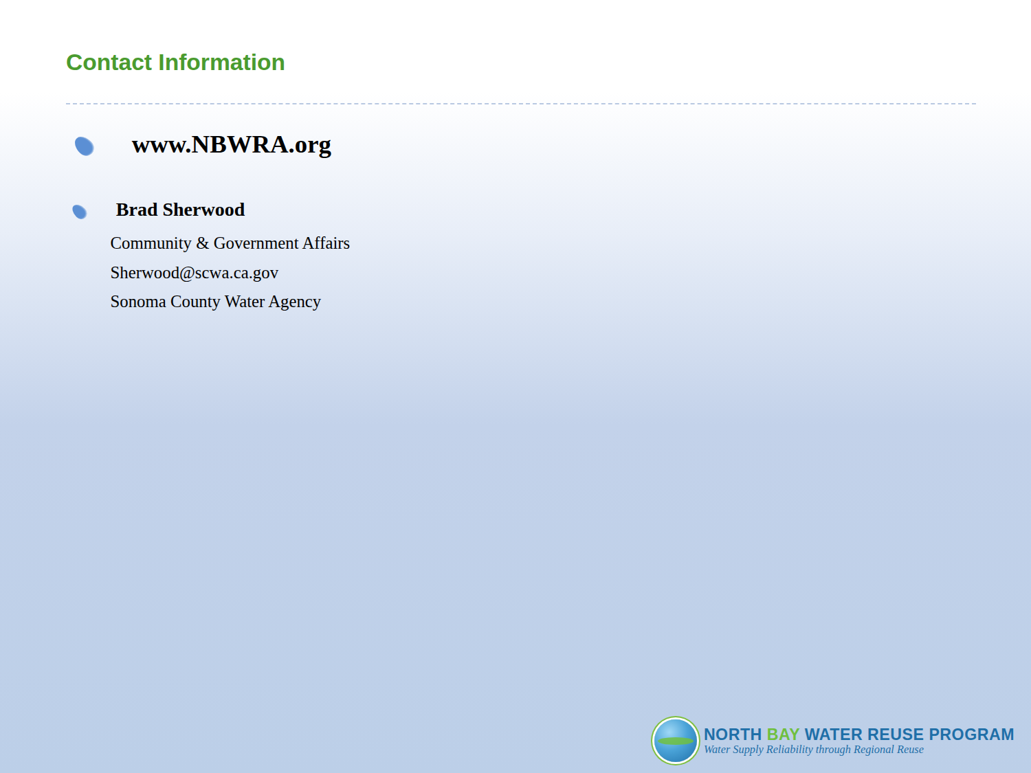Contact Information
www.NBWRA.org
Brad Sherwood
Community & Government Affairs
Sherwood@scwa.ca.gov
Sonoma County Water Agency
NORTH BAY WATER REUSE PROGRAM
Water Supply Reliability through Regional Reuse